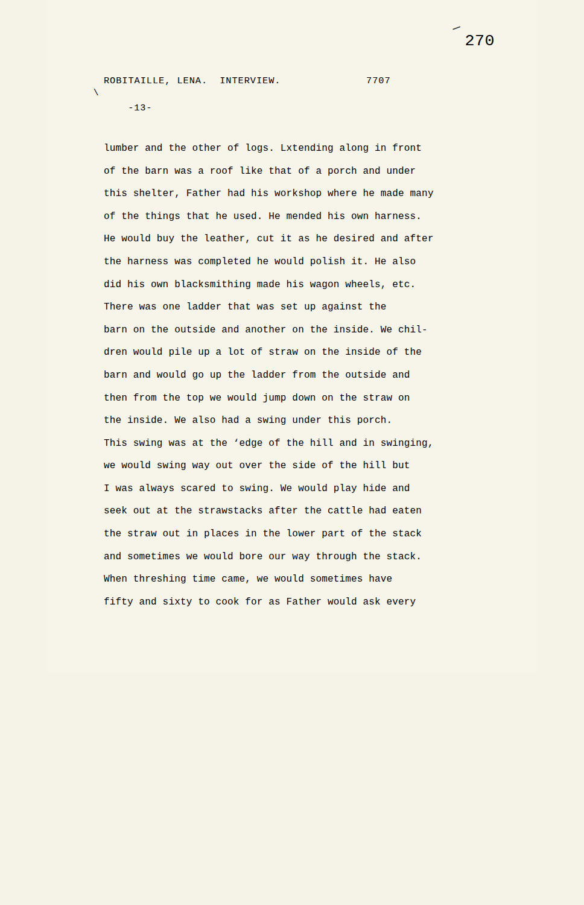—
270
ROBITAILLE, LENA. INTERVIEW. 7707
\
-13-
lumber and the other of logs. Lxtending along in front
of the barn was a roof like that of a porch and under
this shelter, Father had his workshop where he made many
of the things that he used. He mended his own harness.
He would buy the leather, cut it as he desired and after
the harness was completed he would polish it. He also
did his own blacksmithing made his wagon wheels, etc.
There was one ladder that was set up against the
barn on the outside and another on the inside. We chil-
dren would pile up a lot of straw on the inside of the
barn and would go up the ladder from the outside and
then from the top we would jump down on the straw on
the inside. We also had a swing under this porch.
This swing was at the ‘edge of the hill and in swinging,
we would swing way out over the side of the hill but
I was always scared to swing. We would play hide and
seek out at the strawstacks after the cattle had eaten
the straw out in places in the lower part of the stack
and sometimes we would bore our way through the stack.
When threshing time came, we would sometimes have
fifty and sixty to cook for as Father would ask every